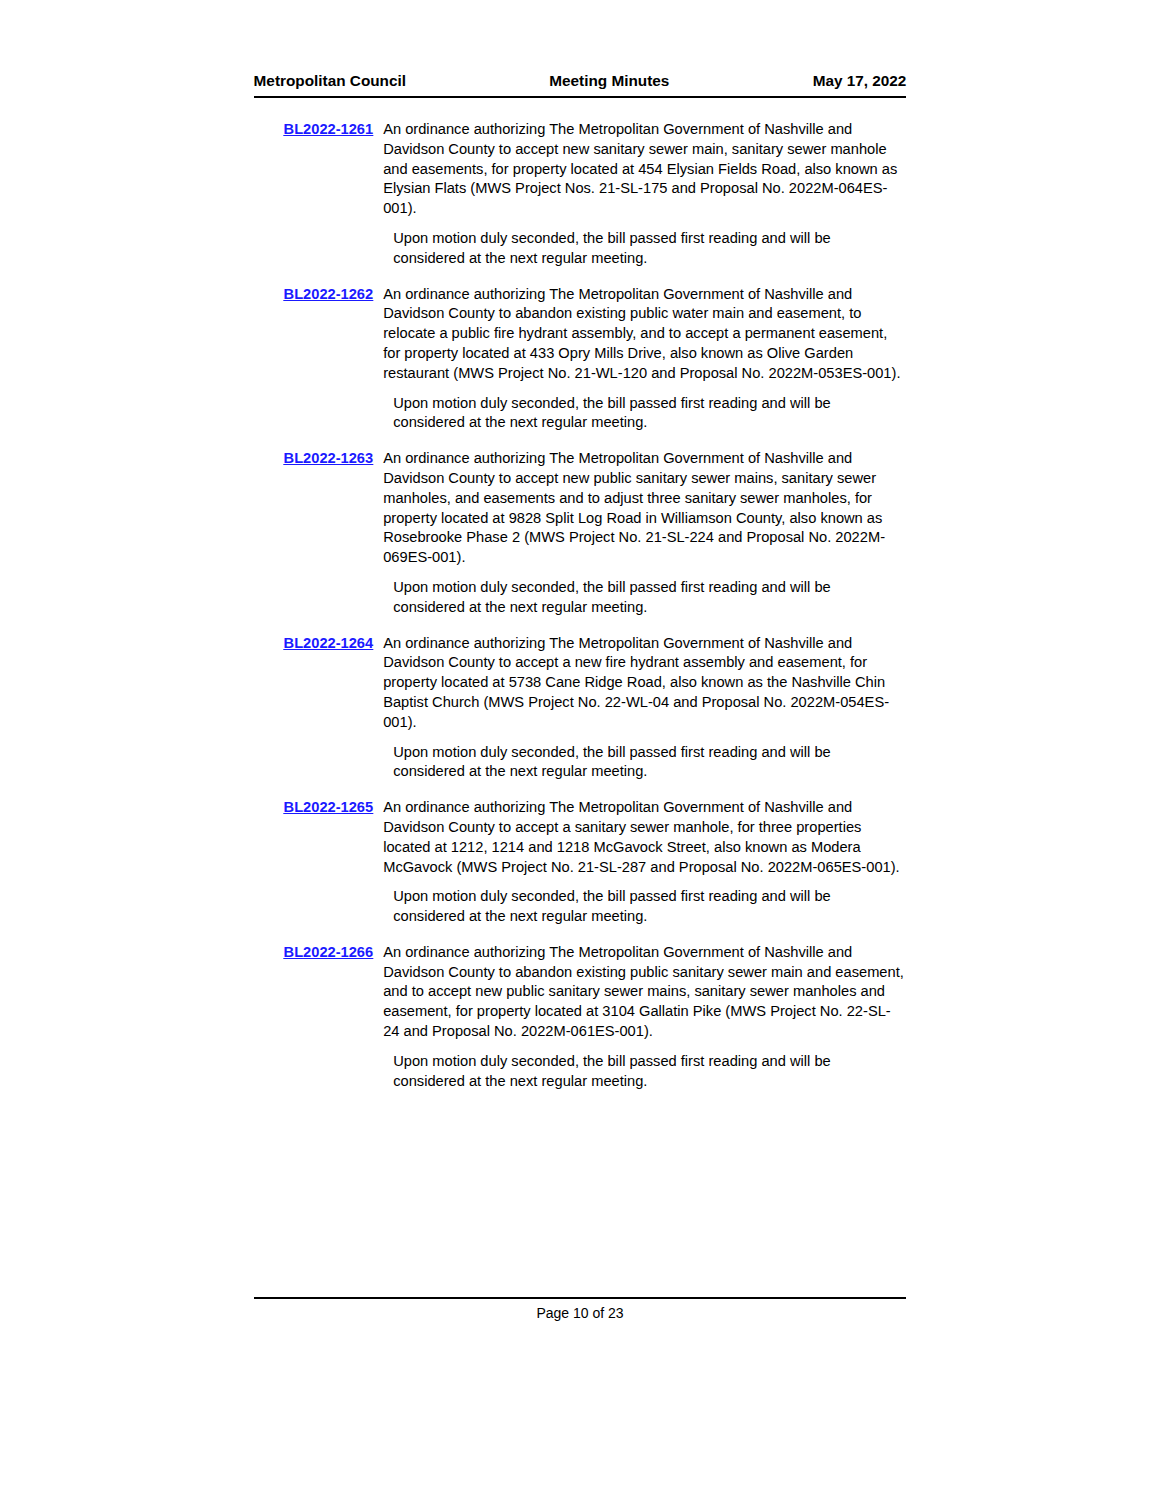Metropolitan Council
Meeting Minutes
May 17, 2022
BL2022-1261
An ordinance authorizing The Metropolitan Government of Nashville and Davidson County to accept new sanitary sewer main, sanitary sewer manhole and easements, for property located at 454 Elysian Fields Road, also known as Elysian Flats (MWS Project Nos. 21-SL-175 and Proposal No. 2022M-064ES-001).
Upon motion duly seconded, the bill passed first reading and will be considered at the next regular meeting.
BL2022-1262
An ordinance authorizing The Metropolitan Government of Nashville and Davidson County to abandon existing public water main and easement, to relocate a public fire hydrant assembly, and to accept a permanent easement, for property located at 433 Opry Mills Drive, also known as Olive Garden restaurant (MWS Project No. 21-WL-120 and Proposal No. 2022M-053ES-001).
Upon motion duly seconded, the bill passed first reading and will be considered at the next regular meeting.
BL2022-1263
An ordinance authorizing The Metropolitan Government of Nashville and Davidson County to accept new public sanitary sewer mains, sanitary sewer manholes, and easements and to adjust three sanitary sewer manholes, for property located at 9828 Split Log Road in Williamson County, also known as Rosebrooke Phase 2 (MWS Project No. 21-SL-224 and Proposal No. 2022M-069ES-001).
Upon motion duly seconded, the bill passed first reading and will be considered at the next regular meeting.
BL2022-1264
An ordinance authorizing The Metropolitan Government of Nashville and Davidson County to accept a new fire hydrant assembly and easement, for property located at 5738 Cane Ridge Road, also known as the Nashville Chin Baptist Church (MWS Project No. 22-WL-04 and Proposal No. 2022M-054ES-001).
Upon motion duly seconded, the bill passed first reading and will be considered at the next regular meeting.
BL2022-1265
An ordinance authorizing The Metropolitan Government of Nashville and Davidson County to accept a sanitary sewer manhole, for three properties located at 1212, 1214 and 1218 McGavock Street, also known as Modera McGavock (MWS Project No. 21-SL-287 and Proposal No. 2022M-065ES-001).
Upon motion duly seconded, the bill passed first reading and will be considered at the next regular meeting.
BL2022-1266
An ordinance authorizing The Metropolitan Government of Nashville and Davidson County to abandon existing public sanitary sewer main and easement, and to accept new public sanitary sewer mains, sanitary sewer manholes and easement, for property located at 3104 Gallatin Pike (MWS Project No. 22-SL-24 and Proposal No. 2022M-061ES-001).
Upon motion duly seconded, the bill passed first reading and will be considered at the next regular meeting.
Page 10 of 23